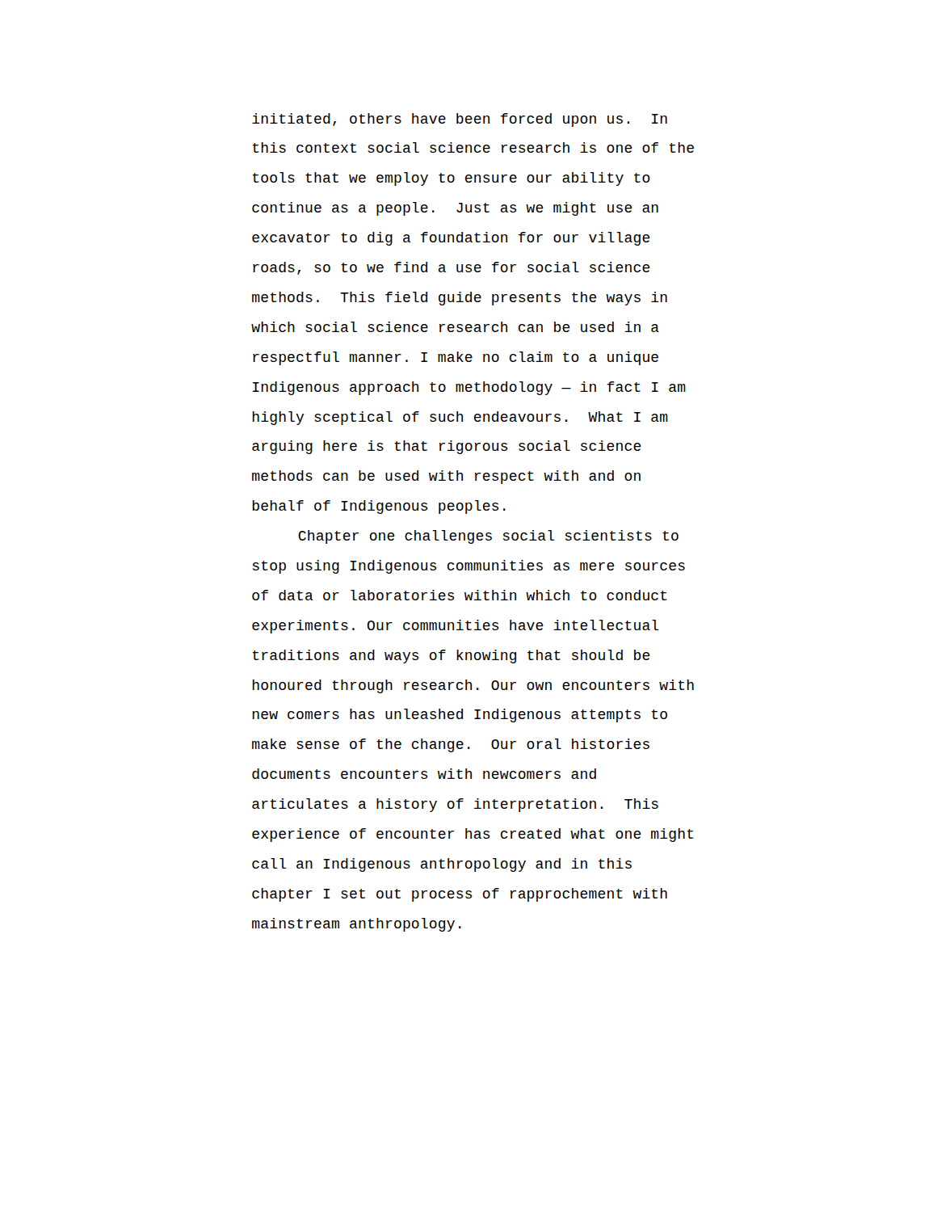initiated, others have been forced upon us. In this context social science research is one of the tools that we employ to ensure our ability to continue as a people. Just as we might use an excavator to dig a foundation for our village roads, so to we find a use for social science methods. This field guide presents the ways in which social science research can be used in a respectful manner. I make no claim to a unique Indigenous approach to methodology — in fact I am highly sceptical of such endeavours. What I am arguing here is that rigorous social science methods can be used with respect with and on behalf of Indigenous peoples.
Chapter one challenges social scientists to stop using Indigenous communities as mere sources of data or laboratories within which to conduct experiments. Our communities have intellectual traditions and ways of knowing that should be honoured through research. Our own encounters with new comers has unleashed Indigenous attempts to make sense of the change. Our oral histories documents encounters with newcomers and articulates a history of interpretation. This experience of encounter has created what one might call an Indigenous anthropology and in this chapter I set out process of rapprochement with mainstream anthropology.